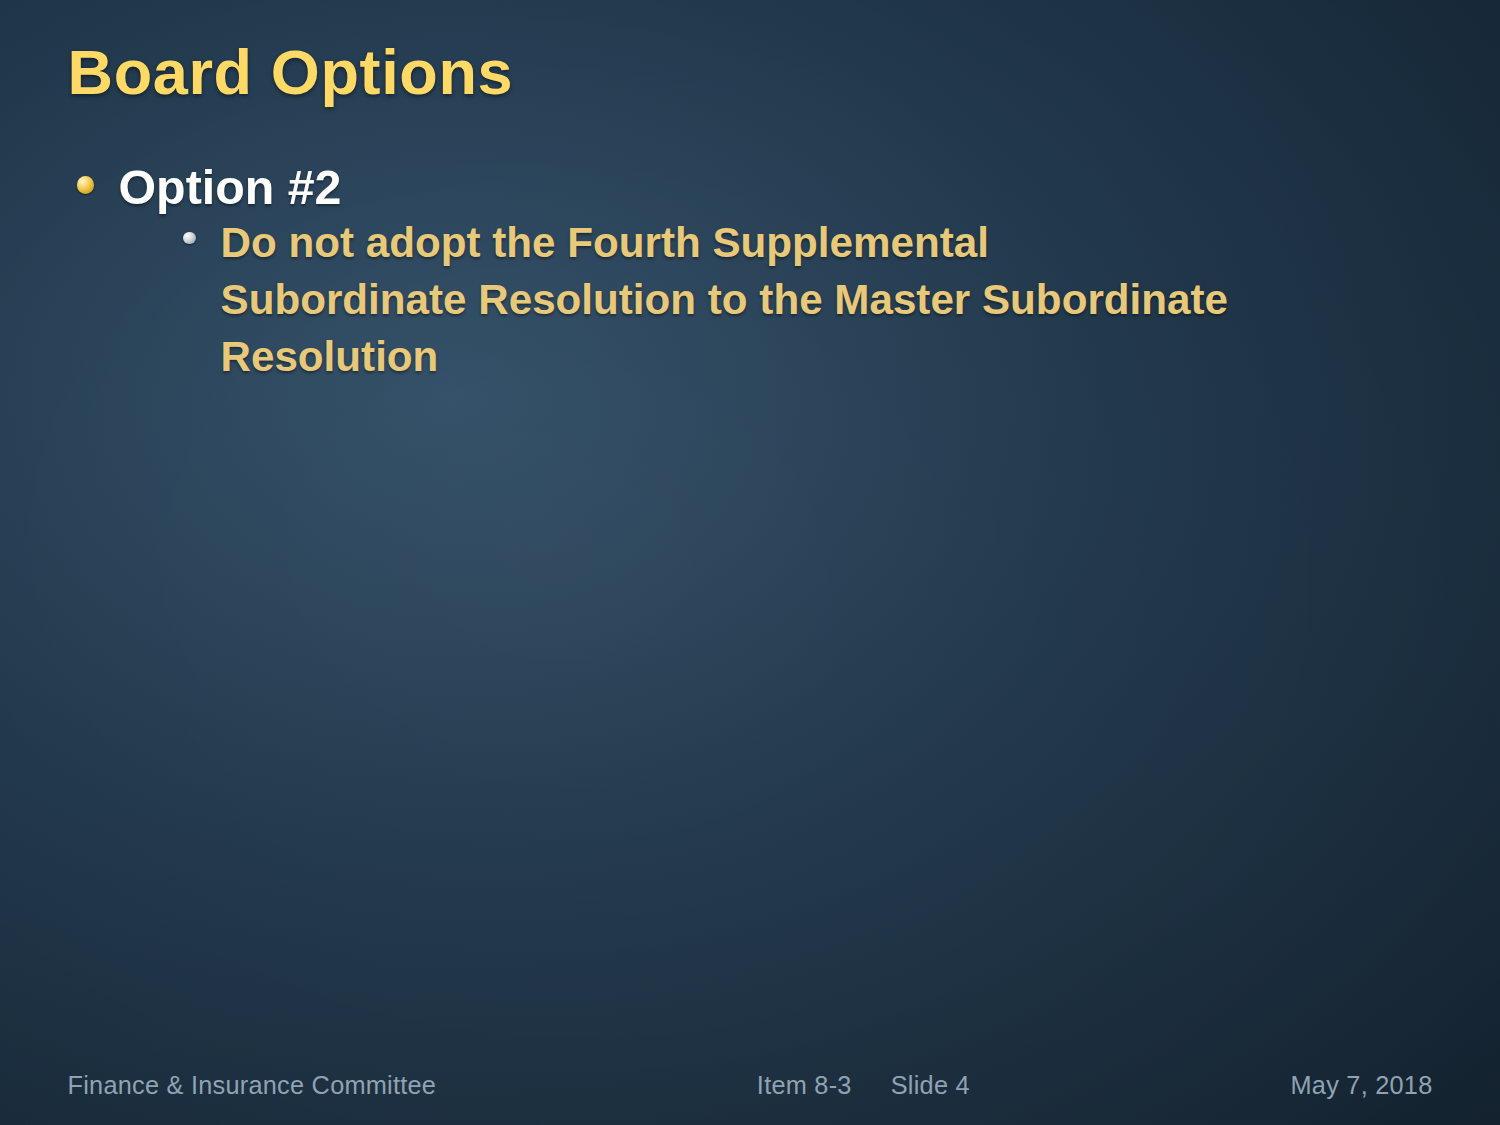Board Options
Option #2
Do not adopt the Fourth Supplemental Subordinate Resolution to the Master Subordinate Resolution
Finance & Insurance Committee Item 8-3 Slide 4 May 7, 2018